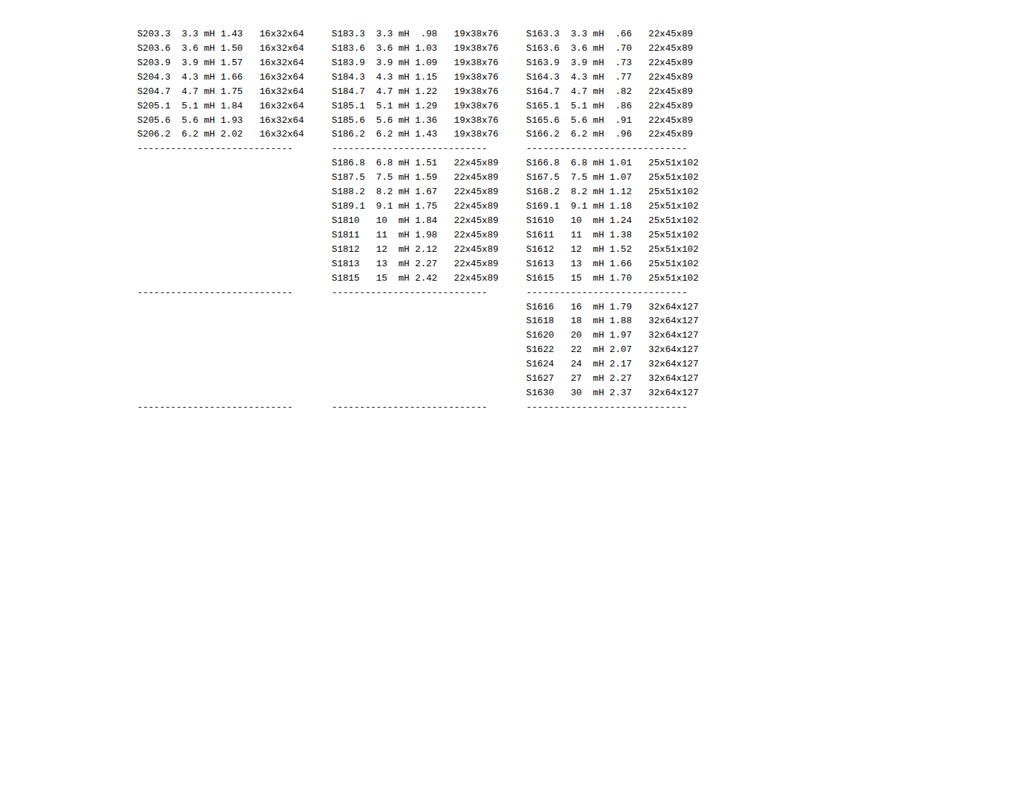S203.3  3.3 mH 1.43   16x32x64     S183.3  3.3 mH  .98   19x38x76     S163.3  3.3 mH  .66   22x45x89
S203.6  3.6 mH 1.50   16x32x64     S183.6  3.6 mH 1.03   19x38x76     S163.6  3.6 mH  .70   22x45x89
S203.9  3.9 mH 1.57   16x32x64     S183.9  3.9 mH 1.09   19x38x76     S163.9  3.9 mH  .73   22x45x89
S204.3  4.3 mH 1.66   16x32x64     S184.3  4.3 mH 1.15   19x38x76     S164.3  4.3 mH  .77   22x45x89
S204.7  4.7 mH 1.75   16x32x64     S184.7  4.7 mH 1.22   19x38x76     S164.7  4.7 mH  .82   22x45x89
S205.1  5.1 mH 1.84   16x32x64     S185.1  5.1 mH 1.29   19x38x76     S165.1  5.1 mH  .86   22x45x89
S205.6  5.6 mH 1.93   16x32x64     S185.6  5.6 mH 1.36   19x38x76     S165.6  5.6 mH  .91   22x45x89
S206.2  6.2 mH 2.02   16x32x64     S186.2  6.2 mH 1.43   19x38x76     S166.2  6.2 mH  .96   22x45x89
----------------------------       ----------------------------       -----------------------------
                                   S186.8  6.8 mH 1.51   22x45x89     S166.8  6.8 mH 1.01   25x51x102
                                   S187.5  7.5 mH 1.59   22x45x89     S167.5  7.5 mH 1.07   25x51x102
                                   S188.2  8.2 mH 1.67   22x45x89     S168.2  8.2 mH 1.12   25x51x102
                                   S189.1  9.1 mH 1.75   22x45x89     S169.1  9.1 mH 1.18   25x51x102
                                   S1810   10  mH 1.84   22x45x89     S1610   10  mH 1.24   25x51x102
                                   S1811   11  mH 1.98   22x45x89     S1611   11  mH 1.38   25x51x102
                                   S1812   12  mH 2.12   22x45x89     S1612   12  mH 1.52   25x51x102
                                   S1813   13  mH 2.27   22x45x89     S1613   13  mH 1.66   25x51x102
                                   S1815   15  mH 2.42   22x45x89     S1615   15  mH 1.70   25x51x102
----------------------------       ----------------------------       -----------------------------
                                                                      S1616   16  mH 1.79   32x64x127
                                                                      S1618   18  mH 1.88   32x64x127
                                                                      S1620   20  mH 1.97   32x64x127
                                                                      S1622   22  mH 2.07   32x64x127
                                                                      S1624   24  mH 2.17   32x64x127
                                                                      S1627   27  mH 2.27   32x64x127
                                                                      S1630   30  mH 2.37   32x64x127
----------------------------       ----------------------------       -----------------------------